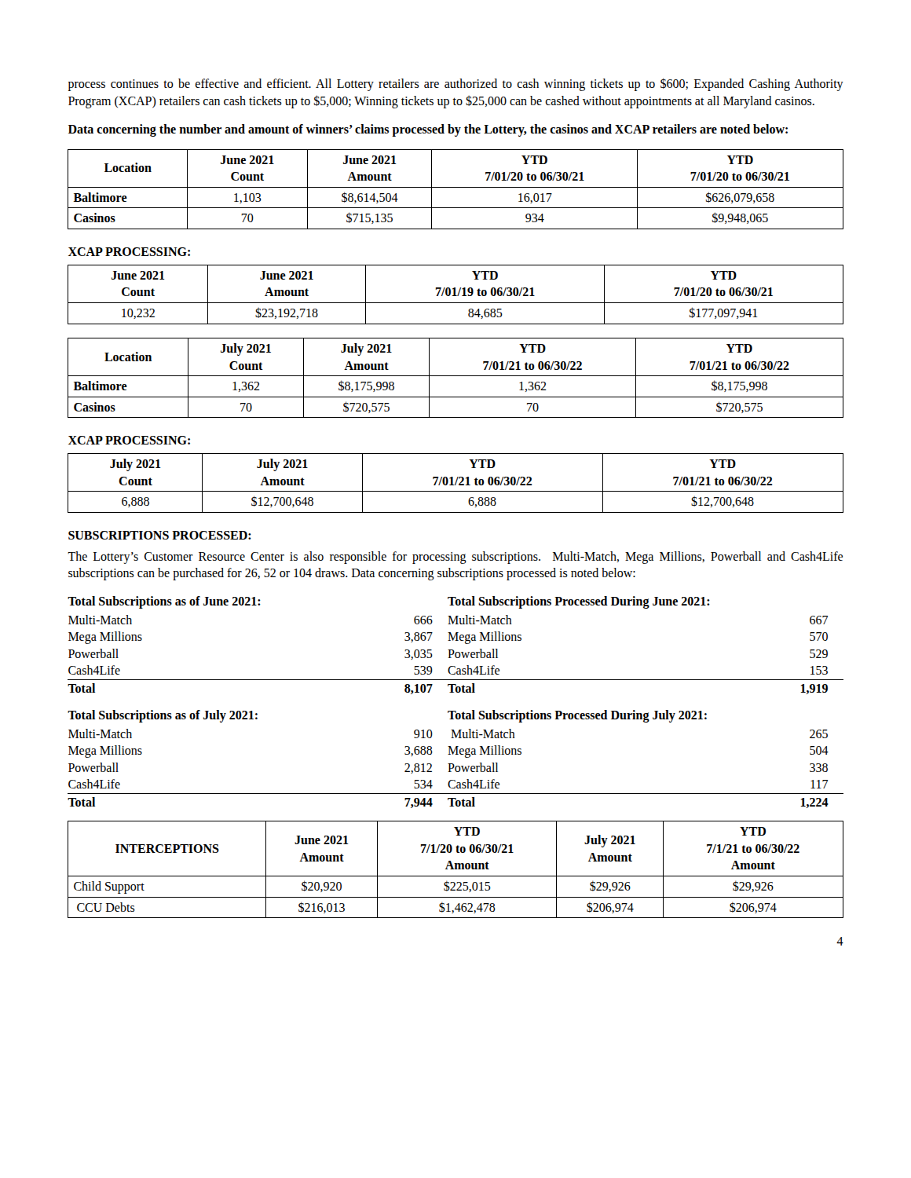process continues to be effective and efficient. All Lottery retailers are authorized to cash winning tickets up to $600; Expanded Cashing Authority Program (XCAP) retailers can cash tickets up to $5,000; Winning tickets up to $25,000 can be cashed without appointments at all Maryland casinos.
Data concerning the number and amount of winners’ claims processed by the Lottery, the casinos and XCAP retailers are noted below:
| Location | June 2021 Count | June 2021 Amount | YTD 7/01/20 to 06/30/21 | YTD 7/01/20 to 06/30/21 |
| --- | --- | --- | --- | --- |
| Baltimore | 1,103 | $8,614,504 | 16,017 | $626,079,658 |
| Casinos | 70 | $715,135 | 934 | $9,948,065 |
XCAP PROCESSING:
| June 2021 Count | June 2021 Amount | YTD 7/01/19 to 06/30/21 | YTD 7/01/20 to 06/30/21 |
| --- | --- | --- | --- |
| 10,232 | $23,192,718 | 84,685 | $177,097,941 |
| Location | July 2021 Count | July 2021 Amount | YTD 7/01/21 to 06/30/22 | YTD 7/01/21 to 06/30/22 |
| --- | --- | --- | --- | --- |
| Baltimore | 1,362 | $8,175,998 | 1,362 | $8,175,998 |
| Casinos | 70 | $720,575 | 70 | $720,575 |
XCAP PROCESSING:
| July 2021 Count | July 2021 Amount | YTD 7/01/21 to 06/30/22 | YTD 7/01/21 to 06/30/22 |
| --- | --- | --- | --- |
| 6,888 | $12,700,648 | 6,888 | $12,700,648 |
SUBSCRIPTIONS PROCESSED:
The Lottery’s Customer Resource Center is also responsible for processing subscriptions. Multi-Match, Mega Millions, Powerball and Cash4Life subscriptions can be purchased for 26, 52 or 104 draws. Data concerning subscriptions processed is noted below:
| Total Subscriptions as of June 2021: / Multi-Match / 666 / / Mega Millions / 3,867 / / Powerball / 3,035 / / Cash4Life / 539 / / Total / 8,107 / | Total Subscriptions Processed During June 2021: / Multi-Match / 667 / / Mega Millions / 570 / / Powerball / 529 / / Cash4Life / 153 / / Total / 1,919 / |
| Total Subscriptions as of July 2021: / Multi-Match / 910 / / Mega Millions / 3,688 / / Powerball / 2,812 / / Cash4Life / 534 / / Total / 7,944 / | Total Subscriptions Processed During July 2021: / Multi-Match / 265 / / Mega Millions / 504 / / Powerball / 338 / / Cash4Life / 117 / / Total / 1,224 / |
| INTERCEPTIONS | June 2021 Amount | YTD 7/1/20 to 06/30/21 Amount | July 2021 Amount | YTD 7/1/21 to 06/30/22 Amount |
| --- | --- | --- | --- | --- |
| Child Support | $20,920 | $225,015 | $29,926 | $29,926 |
| CCU Debts | $216,013 | $1,462,478 | $206,974 | $206,974 |
4